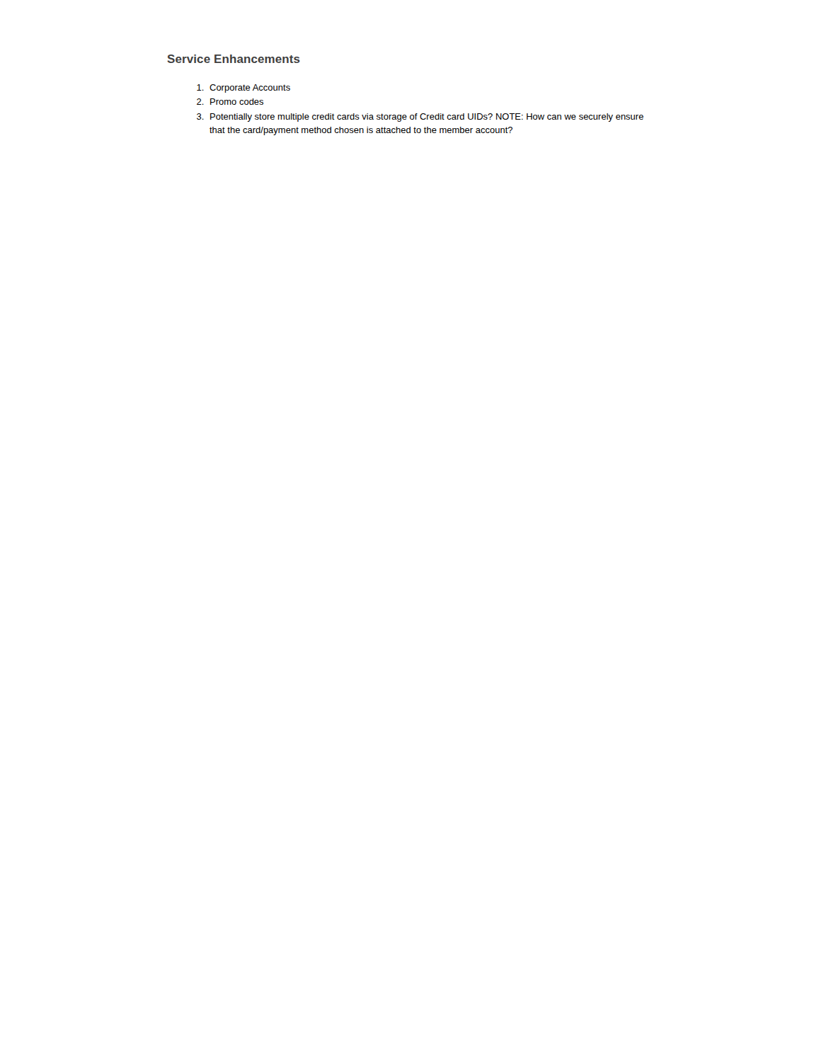Service Enhancements
Corporate Accounts
Promo codes
Potentially store multiple credit cards via storage of Credit card UIDs? NOTE: How can we securely ensure that the card/payment method chosen is attached to the member account?